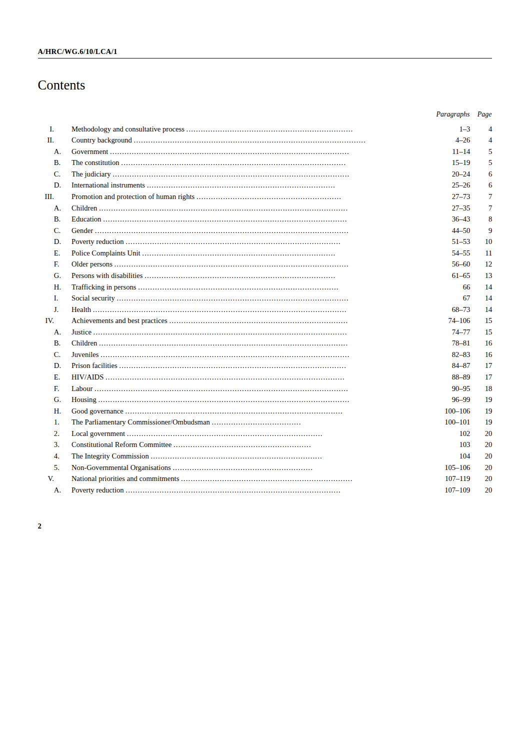A/HRC/WG.6/10/LCA/1
Contents
| | Paragraphs | Page |
| --- | --- | --- |
| I. | | Methodology and consultative process ..................................................................... | 1–3 | 4 |
| II. | | Country background ................................................................................................ | 4–26 | 4 |
| | A. | Government ................................................................................................... | 11–14 | 5 |
| | B. | The constitution ............................................................................................. | 15–19 | 5 |
| | C. | The judiciary .................................................................................................. | 20–24 | 6 |
| | D. | International instruments .............................................................................. | 25–26 | 6 |
| III. | | Promotion and protection of human rights ............................................................ | 27–73 | 7 |
| | A. | Children ....................................................................................................... | 27–35 | 7 |
| | B. | Education ..................................................................................................... | 36–43 | 8 |
| | C. | Gender ......................................................................................................... | 44–50 | 9 |
| | D. | Poverty reduction ......................................................................................... | 51–53 | 10 |
| | E. | Police Complaints Unit ................................................................................ | 54–55 | 11 |
| | F. | Older persons ................................................................................................. | 56–60 | 12 |
| | G. | Persons with disabilities ............................................................................... | 61–65 | 13 |
| | H. | Trafficking in persons ................................................................................... | 66 | 14 |
| | I. | Social security ................................................................................................ | 67 | 14 |
| | J. | Health ......................................................................................................... | 68–73 | 14 |
| IV. | | Achievements and best practices .......................................................................... | 74–106 | 15 |
| | A. | Justice ......................................................................................................... | 74–77 | 15 |
| | B. | Children ....................................................................................................... | 78–81 | 16 |
| | C. | Juveniles ....................................................................................................... | 82–83 | 16 |
| | D. | Prison facilities .............................................................................................. | 84–87 | 17 |
| | E. | HIV/AIDS ................................................................................................... | 88–89 | 17 |
| | F. | Labour ......................................................................................................... | 90–95 | 18 |
| | G. | Housing ........................................................................................................ | 96–99 | 19 |
| | H. | Good governance .......................................................................................... | 100–106 | 19 |
| | 1. | The Parliamentary Commissioner/Ombudsman ..................................... | 100–101 | 19 |
| | 2. | Local government ................................................................................. | 102 | 20 |
| | 3. | Constitutional Reform Committee ......................................................... | 103 | 20 |
| | 4. | The Integrity Commission ....................................................................... | 104 | 20 |
| | 5. | Non-Governmental Organisations .......................................................... | 105–106 | 20 |
| V. | | National priorities and commitments ....................................................................... | 107–119 | 20 |
| | A. | Poverty reduction ......................................................................................... | 107–109 | 20 |
2